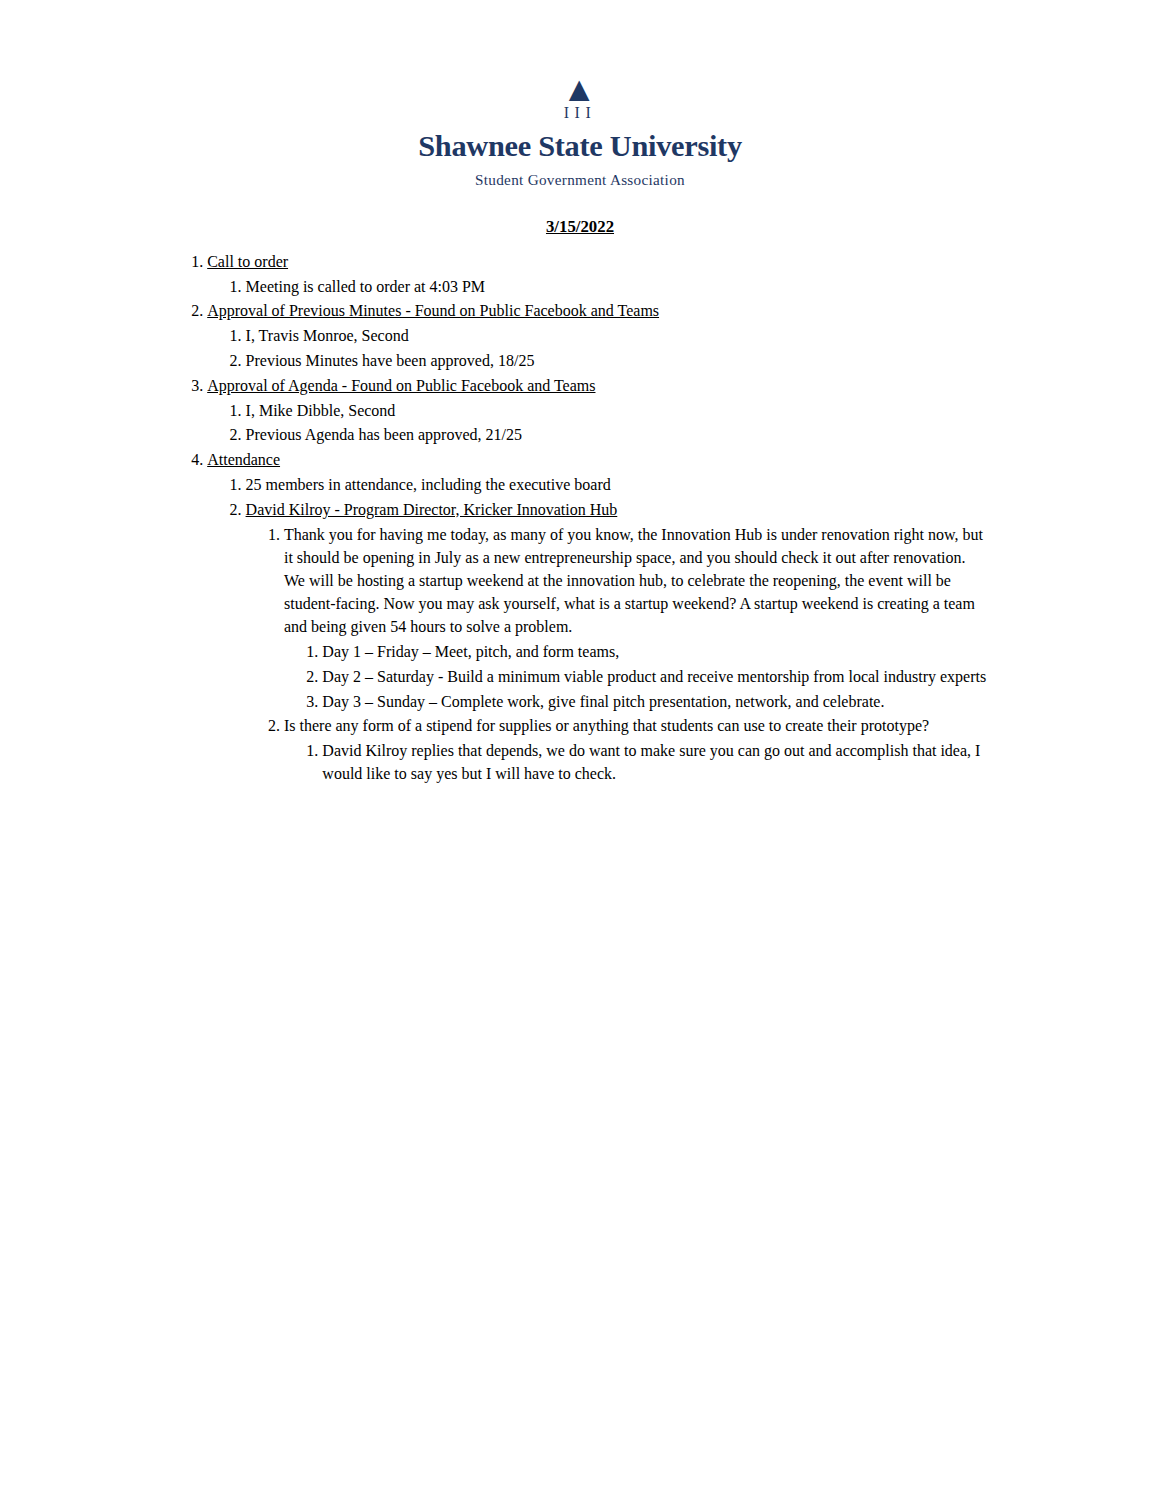▲III
Shawnee State University
Student Government Association
3/15/2022
Call to order
Meeting is called to order at 4:03 PM
Approval of Previous Minutes - Found on Public Facebook and Teams
I, Travis Monroe, Second
Previous Minutes have been approved, 18/25
Approval of Agenda - Found on Public Facebook and Teams
I, Mike Dibble, Second
Previous Agenda has been approved, 21/25
Attendance
25 members in attendance, including the executive board
David Kilroy - Program Director, Kricker Innovation Hub
Thank you for having me today, as many of you know, the Innovation Hub is under renovation right now, but it should be opening in July as a new entrepreneurship space, and you should check it out after renovation. We will be hosting a startup weekend at the innovation hub, to celebrate the reopening, the event will be student-facing. Now you may ask yourself, what is a startup weekend? A startup weekend is creating a team and being given 54 hours to solve a problem.
Day 1 – Friday – Meet, pitch, and form teams,
Day 2 – Saturday - Build a minimum viable product and receive mentorship from local industry experts
Day 3 – Sunday – Complete work, give final pitch presentation, network, and celebrate.
Is there any form of a stipend for supplies or anything that students can use to create their prototype?
David Kilroy replies that depends, we do want to make sure you can go out and accomplish that idea, I would like to say yes but I will have to check.